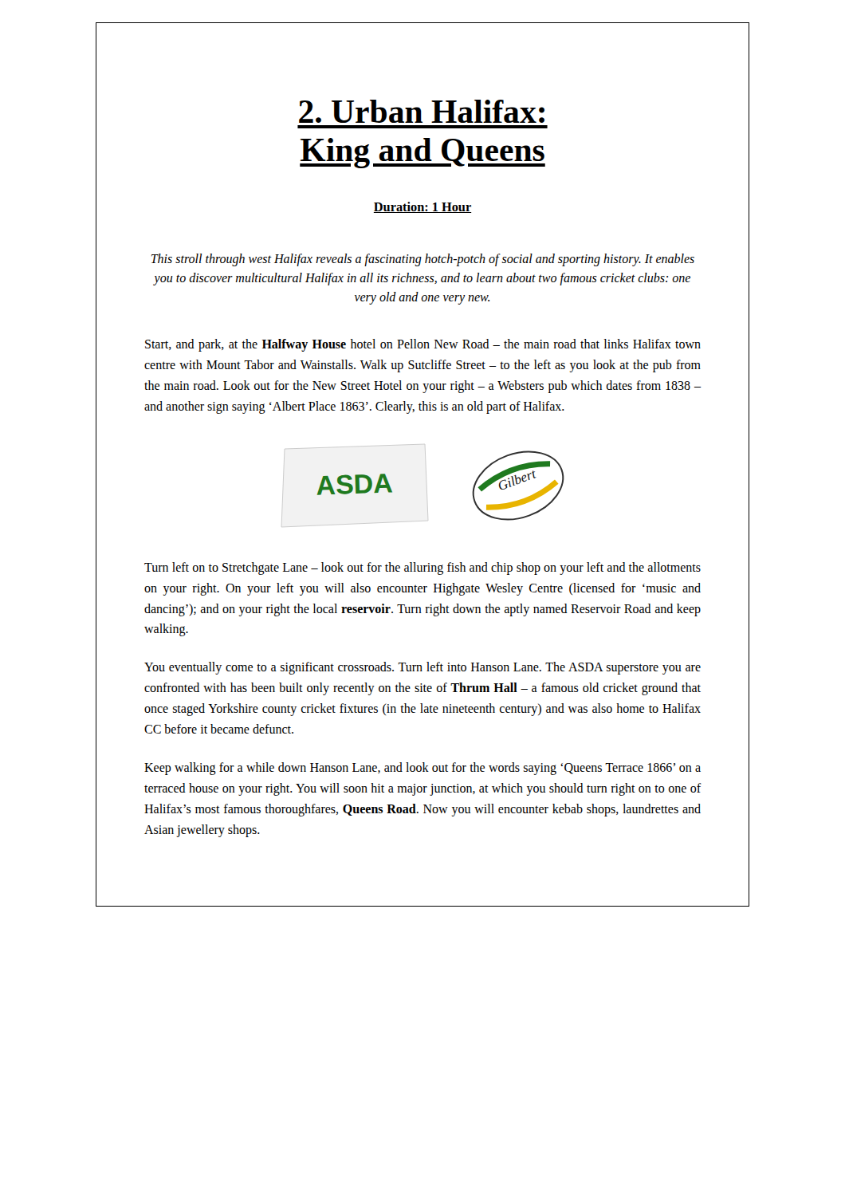2. Urban Halifax:
King and Queens
Duration: 1 Hour
This stroll through west Halifax reveals a fascinating hotch-potch of social and sporting history. It enables you to discover multicultural Halifax in all its richness, and to learn about two famous cricket clubs: one very old and one very new.
Start, and park, at the Halfway House hotel on Pellon New Road – the main road that links Halifax town centre with Mount Tabor and Wainstalls. Walk up Sutcliffe Street – to the left as you look at the pub from the main road. Look out for the New Street Hotel on your right – a Websters pub which dates from 1838 – and another sign saying ‘Albert Place 1863’. Clearly, this is an old part of Halifax.
ASDA Gilbert
Turn left on to Stretchgate Lane – look out for the alluring fish and chip shop on your left and the allotments on your right. On your left you will also encounter Highgate Wesley Centre (licensed for ‘music and dancing’); and on your right the local reservoir. Turn right down the aptly named Reservoir Road and keep walking.
You eventually come to a significant crossroads. Turn left into Hanson Lane. The ASDA superstore you are confronted with has been built only recently on the site of Thrum Hall – a famous old cricket ground that once staged Yorkshire county cricket fixtures (in the late nineteenth century) and was also home to Halifax CC before it became defunct.
Keep walking for a while down Hanson Lane, and look out for the words saying ‘Queens Terrace 1866’ on a terraced house on your right. You will soon hit a major junction, at which you should turn right on to one of Halifax’s most famous thoroughfares, Queens Road. Now you will encounter kebab shops, laundrettes and Asian jewellery shops.